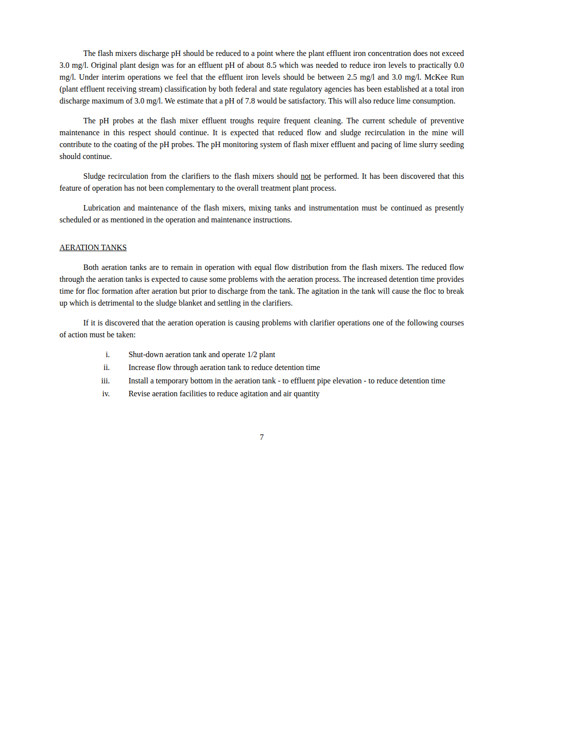The flash mixers discharge pH should be reduced to a point where the plant effluent iron concentration does not exceed 3.0 mg/l. Original plant design was for an effluent pH of about 8.5 which was needed to reduce iron levels to practically 0.0 mg/l. Under interim operations we feel that the effluent iron levels should be between 2.5 mg/l and 3.0 mg/l. McKee Run (plant effluent receiving stream) classification by both federal and state regulatory agencies has been established at a total iron discharge maximum of 3.0 mg/l. We estimate that a pH of 7.8 would be satisfactory. This will also reduce lime consumption.
The pH probes at the flash mixer effluent troughs require frequent cleaning. The current schedule of preventive maintenance in this respect should continue. It is expected that reduced flow and sludge recirculation in the mine will contribute to the coating of the pH probes. The pH monitoring system of flash mixer effluent and pacing of lime slurry seeding should continue.
Sludge recirculation from the clarifiers to the flash mixers should not be performed. It has been discovered that this feature of operation has not been complementary to the overall treatment plant process.
Lubrication and maintenance of the flash mixers, mixing tanks and instrumentation must be continued as presently scheduled or as mentioned in the operation and maintenance instructions.
AERATION TANKS
Both aeration tanks are to remain in operation with equal flow distribution from the flash mixers. The reduced flow through the aeration tanks is expected to cause some problems with the aeration process. The increased detention time provides time for floc formation after aeration but prior to discharge from the tank. The agitation in the tank will cause the floc to break up which is detrimental to the sludge blanket and settling in the clarifiers.
If it is discovered that the aeration operation is causing problems with clarifier operations one of the following courses of action must be taken:
Shut-down aeration tank and operate 1/2 plant
Increase flow through aeration tank to reduce detention time
Install a temporary bottom in the aeration tank - to effluent pipe elevation - to reduce detention time
Revise aeration facilities to reduce agitation and air quantity
7